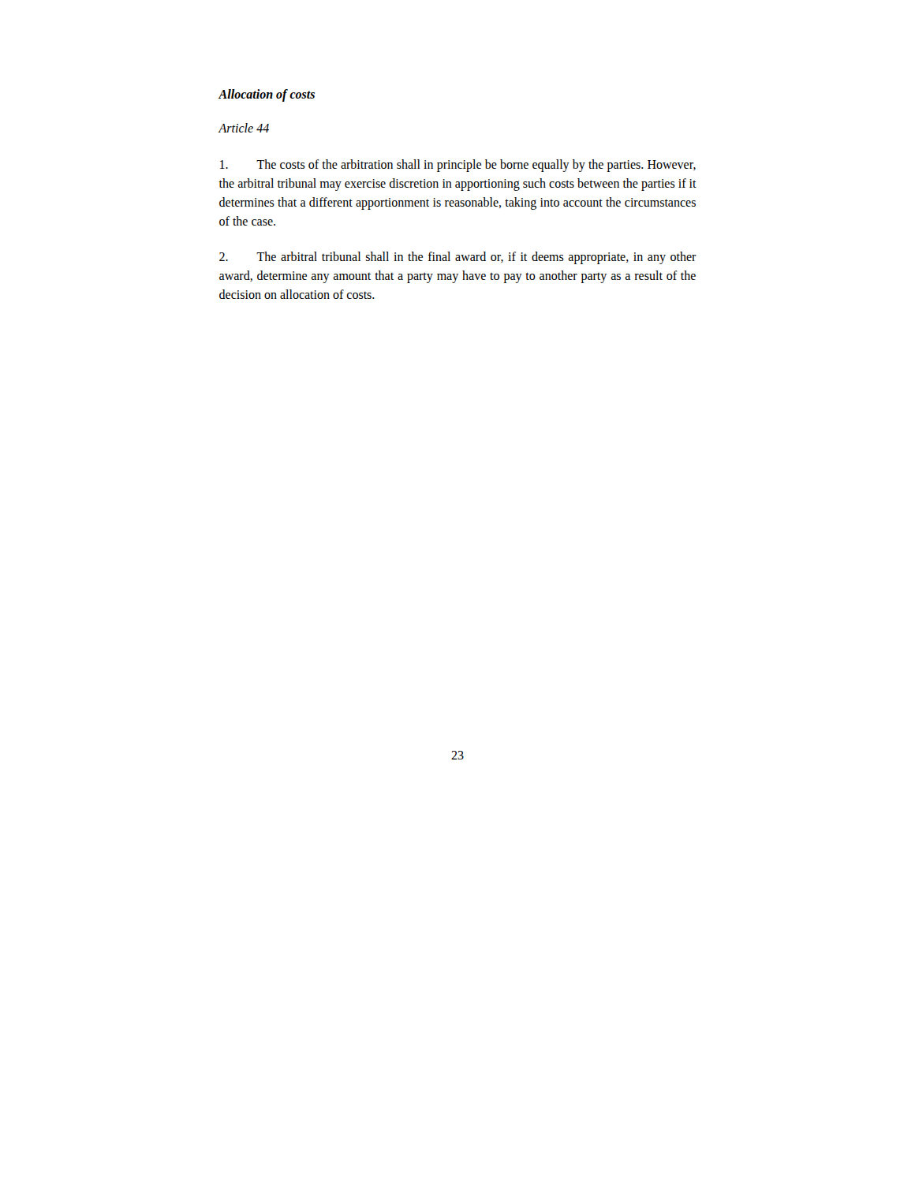Allocation of costs
Article 44
1. The costs of the arbitration shall in principle be borne equally by the parties. However, the arbitral tribunal may exercise discretion in apportioning such costs between the parties if it determines that a different apportionment is reasonable, taking into account the circumstances of the case.
2. The arbitral tribunal shall in the final award or, if it deems appropriate, in any other award, determine any amount that a party may have to pay to another party as a result of the decision on allocation of costs.
23